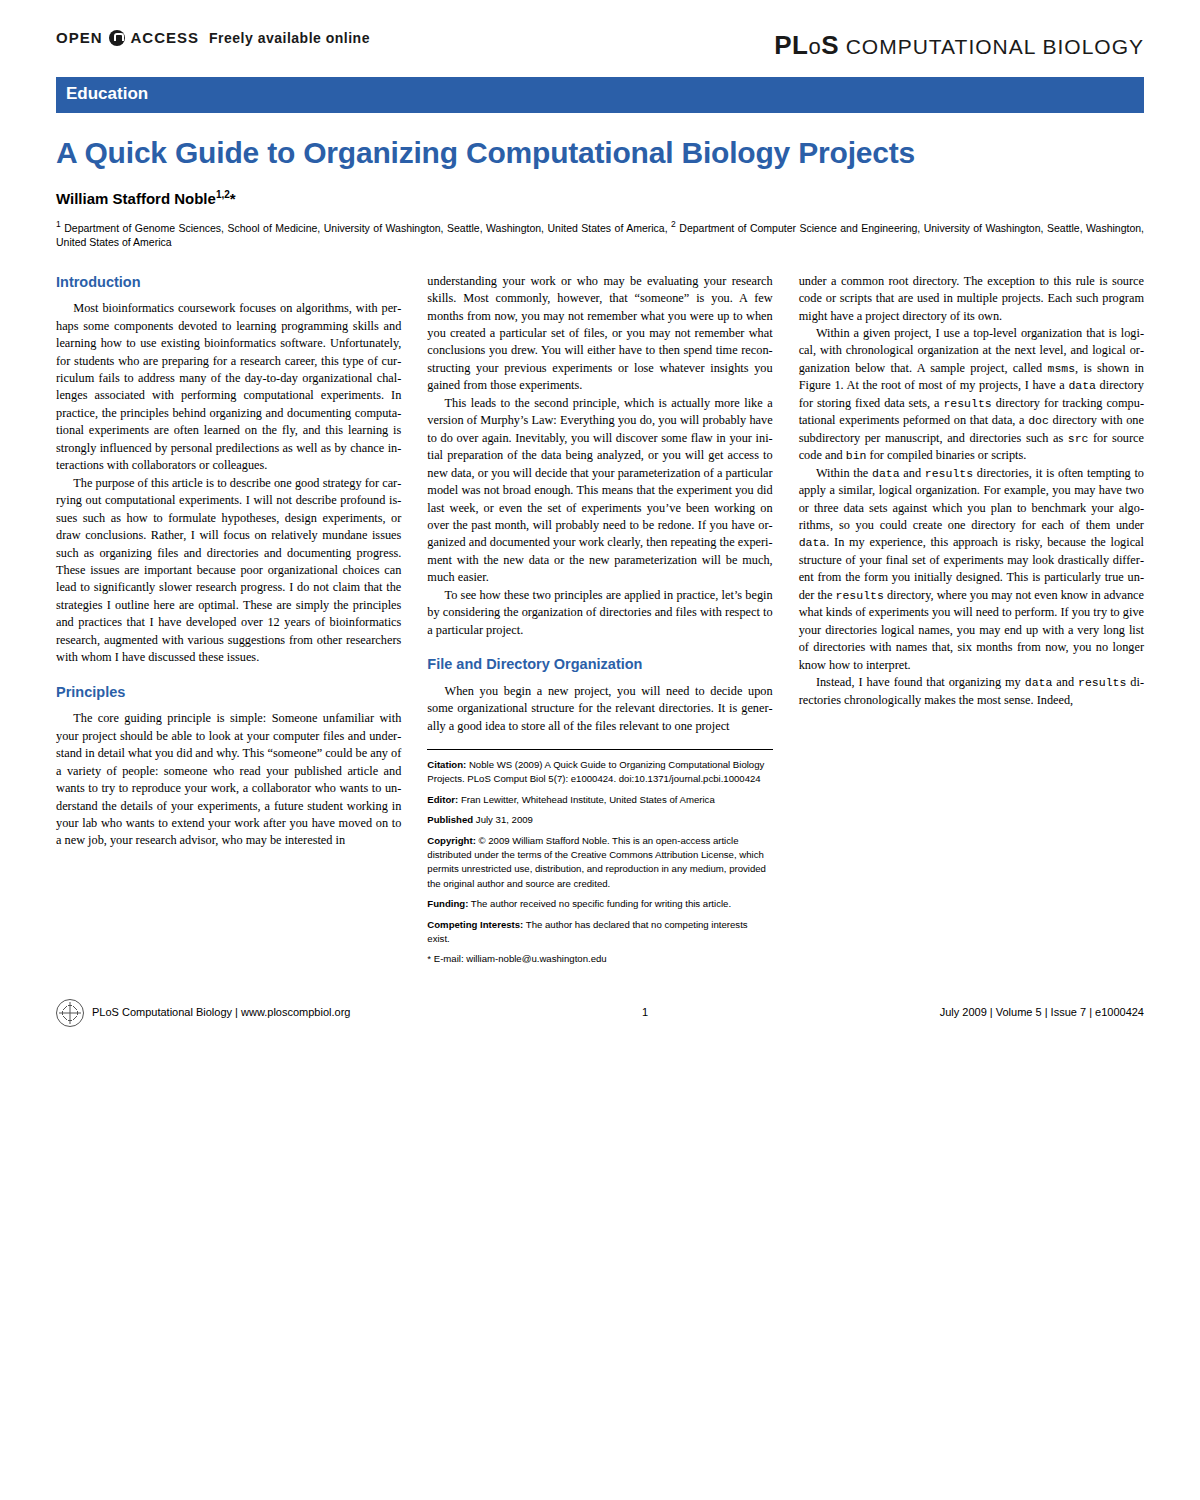OPEN ACCESS Freely available online
PLo S COMPUTATIONAL BIOLOGY
Education
A Quick Guide to Organizing Computational Biology Projects
William Stafford Noble1,2*
1 Department of Genome Sciences, School of Medicine, University of Washington, Seattle, Washington, United States of America, 2 Department of Computer Science and Engineering, University of Washington, Seattle, Washington, United States of America
Introduction
Most bioinformatics coursework focuses on algorithms, with perhaps some components devoted to learning programming skills and learning how to use existing bioinformatics software. Unfortunately, for students who are preparing for a research career, this type of curriculum fails to address many of the day-to-day organizational challenges associated with performing computational experiments. In practice, the principles behind organizing and documenting computational experiments are often learned on the fly, and this learning is strongly influenced by personal predilections as well as by chance interactions with collaborators or colleagues.
The purpose of this article is to describe one good strategy for carrying out computational experiments. I will not describe profound issues such as how to formulate hypotheses, design experiments, or draw conclusions. Rather, I will focus on relatively mundane issues such as organizing files and directories and documenting progress. These issues are important because poor organizational choices can lead to significantly slower research progress. I do not claim that the strategies I outline here are optimal. These are simply the principles and practices that I have developed over 12 years of bioinformatics research, augmented with various suggestions from other researchers with whom I have discussed these issues.
Principles
The core guiding principle is simple: Someone unfamiliar with your project should be able to look at your computer files and understand in detail what you did and why. This “someone” could be any of a variety of people: someone who read your published article and wants to try to reproduce your work, a collaborator who wants to understand the details of your experiments, a future student working in your lab who wants to extend your work after you have moved on to a new job, your research advisor, who may be interested in
understanding your work or who may be evaluating your research skills. Most commonly, however, that “someone” is you. A few months from now, you may not remember what you were up to when you created a particular set of files, or you may not remember what conclusions you drew. You will either have to then spend time reconstructing your previous experiments or lose whatever insights you gained from those experiments.
This leads to the second principle, which is actually more like a version of Murphy’s Law: Everything you do, you will probably have to do over again. Inevitably, you will discover some flaw in your initial preparation of the data being analyzed, or you will get access to new data, or you will decide that your parameterization of a particular model was not broad enough. This means that the experiment you did last week, or even the set of experiments you’ve been working on over the past month, will probably need to be redone. If you have organized and documented your work clearly, then repeating the experiment with the new data or the new parameterization will be much, much easier.
To see how these two principles are applied in practice, let’s begin by considering the organization of directories and files with respect to a particular project.
File and Directory Organization
When you begin a new project, you will need to decide upon some organizational structure for the relevant directories. It is generally a good idea to store all of the files relevant to one project
Citation: Noble WS (2009) A Quick Guide to Organizing Computational Biology Projects. PLoS Comput Biol 5(7): e1000424. doi:10.1371/journal.pcbi.1000424
Editor: Fran Lewitter, Whitehead Institute, United States of America
Published July 31, 2009
Copyright: © 2009 William Stafford Noble. This is an open-access article distributed under the terms of the Creative Commons Attribution License, which permits unrestricted use, distribution, and reproduction in any medium, provided the original author and source are credited.
Funding: The author received no specific funding for writing this article.
Competing Interests: The author has declared that no competing interests exist.
* E-mail: william-noble@u.washington.edu
under a common root directory. The exception to this rule is source code or scripts that are used in multiple projects. Each such program might have a project directory of its own.
Within a given project, I use a top-level organization that is logical, with chronological organization at the next level, and logical organization below that. A sample project, called msms, is shown in Figure 1. At the root of most of my projects, I have a data directory for storing fixed data sets, a results directory for tracking computational experiments peformed on that data, a doc directory with one subdirectory per manuscript, and directories such as src for source code and bin for compiled binaries or scripts.
Within the data and results directories, it is often tempting to apply a similar, logical organization. For example, you may have two or three data sets against which you plan to benchmark your algorithms, so you could create one directory for each of them under data. In my experience, this approach is risky, because the logical structure of your final set of experiments may look drastically different from the form you initially designed. This is particularly true under the results directory, where you may not even know in advance what kinds of experiments you will need to perform. If you try to give your directories logical names, you may end up with a very long list of directories with names that, six months from now, you no longer know how to interpret.
Instead, I have found that organizing my data and results directories chronologically makes the most sense. Indeed,
PLoS Computational Biology | www.ploscompbiol.org
1
July 2009 | Volume 5 | Issue 7 | e1000424